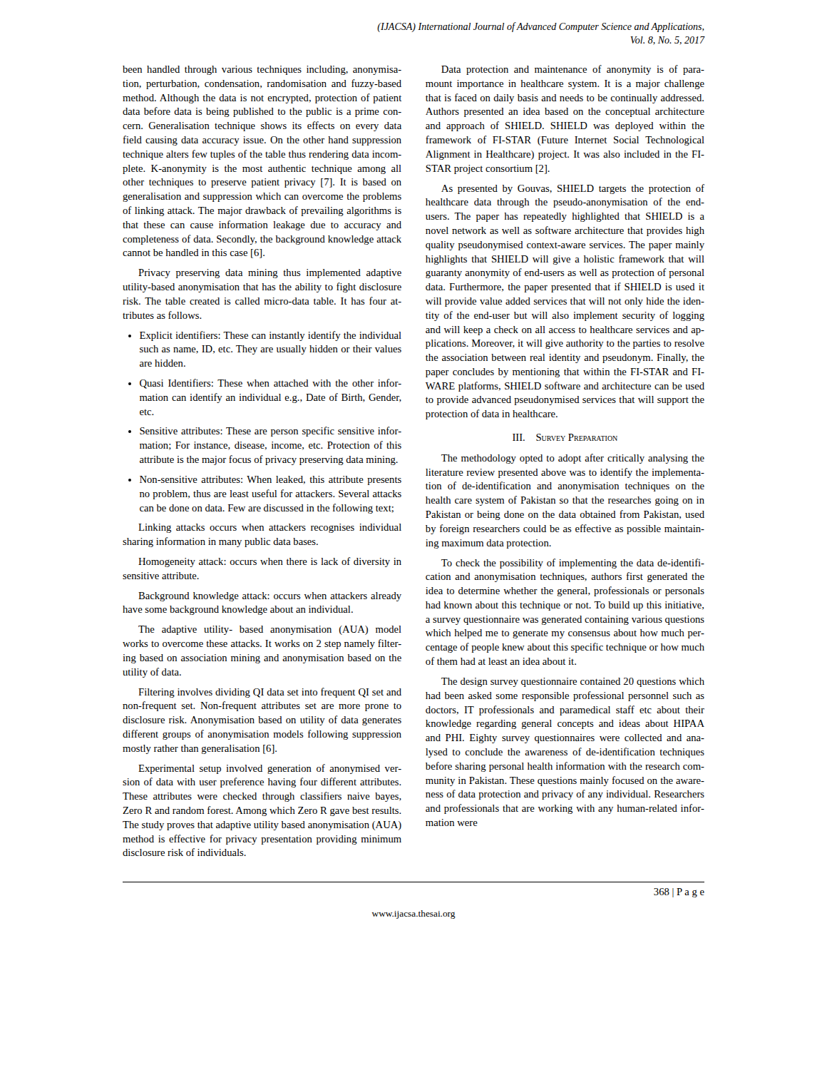(IJACSA) International Journal of Advanced Computer Science and Applications,
Vol. 8, No. 5, 2017
been handled through various techniques including, anonymisation, perturbation, condensation, randomisation and fuzzy-based method. Although the data is not encrypted, protection of patient data before data is being published to the public is a prime concern. Generalisation technique shows its effects on every data field causing data accuracy issue. On the other hand suppression technique alters few tuples of the table thus rendering data incomplete. K-anonymity is the most authentic technique among all other techniques to preserve patient privacy [7]. It is based on generalisation and suppression which can overcome the problems of linking attack. The major drawback of prevailing algorithms is that these can cause information leakage due to accuracy and completeness of data. Secondly, the background knowledge attack cannot be handled in this case [6].
Privacy preserving data mining thus implemented adaptive utility-based anonymisation that has the ability to fight disclosure risk. The table created is called micro-data table. It has four attributes as follows.
Explicit identifiers: These can instantly identify the individual such as name, ID, etc. They are usually hidden or their values are hidden.
Quasi Identifiers: These when attached with the other information can identify an individual e.g., Date of Birth, Gender, etc.
Sensitive attributes: These are person specific sensitive information; For instance, disease, income, etc. Protection of this attribute is the major focus of privacy preserving data mining.
Non-sensitive attributes: When leaked, this attribute presents no problem, thus are least useful for attackers. Several attacks can be done on data. Few are discussed in the following text;
Linking attacks occurs when attackers recognises individual sharing information in many public data bases.
Homogeneity attack: occurs when there is lack of diversity in sensitive attribute.
Background knowledge attack: occurs when attackers already have some background knowledge about an individual.
The adaptive utility- based anonymisation (AUA) model works to overcome these attacks. It works on 2 step namely filtering based on association mining and anonymisation based on the utility of data.
Filtering involves dividing QI data set into frequent QI set and non-frequent set. Non-frequent attributes set are more prone to disclosure risk. Anonymisation based on utility of data generates different groups of anonymisation models following suppression mostly rather than generalisation [6].
Experimental setup involved generation of anonymised version of data with user preference having four different attributes. These attributes were checked through classifiers naive bayes, Zero R and random forest. Among which Zero R gave best results. The study proves that adaptive utility based anonymisation (AUA) method is effective for privacy presentation providing minimum disclosure risk of individuals.
Data protection and maintenance of anonymity is of paramount importance in healthcare system. It is a major challenge that is faced on daily basis and needs to be continually addressed. Authors presented an idea based on the conceptual architecture and approach of SHIELD. SHIELD was deployed within the framework of FI-STAR (Future Internet Social Technological Alignment in Healthcare) project. It was also included in the FI-STAR project consortium [2].
As presented by Gouvas, SHIELD targets the protection of healthcare data through the pseudo-anonymisation of the end-users. The paper has repeatedly highlighted that SHIELD is a novel network as well as software architecture that provides high quality pseudonymised context-aware services. The paper mainly highlights that SHIELD will give a holistic framework that will guaranty anonymity of end-users as well as protection of personal data. Furthermore, the paper presented that if SHIELD is used it will provide value added services that will not only hide the identity of the end-user but will also implement security of logging and will keep a check on all access to healthcare services and applications. Moreover, it will give authority to the parties to resolve the association between real identity and pseudonym. Finally, the paper concludes by mentioning that within the FI-STAR and FI-WARE platforms, SHIELD software and architecture can be used to provide advanced pseudonymised services that will support the protection of data in healthcare.
III. Survey Preparation
The methodology opted to adopt after critically analysing the literature review presented above was to identify the implementation of de-identification and anonymisation techniques on the health care system of Pakistan so that the researches going on in Pakistan or being done on the data obtained from Pakistan, used by foreign researchers could be as effective as possible maintaining maximum data protection.
To check the possibility of implementing the data de-identification and anonymisation techniques, authors first generated the idea to determine whether the general, professionals or personals had known about this technique or not. To build up this initiative, a survey questionnaire was generated containing various questions which helped me to generate my consensus about how much percentage of people knew about this specific technique or how much of them had at least an idea about it.
The design survey questionnaire contained 20 questions which had been asked some responsible professional personnel such as doctors, IT professionals and paramedical staff etc about their knowledge regarding general concepts and ideas about HIPAA and PHI. Eighty survey questionnaires were collected and analysed to conclude the awareness of de-identification techniques before sharing personal health information with the research community in Pakistan. These questions mainly focused on the awareness of data protection and privacy of any individual. Researchers and professionals that are working with any human-related information were
368 | P a g e
www.ijacsa.thesai.org